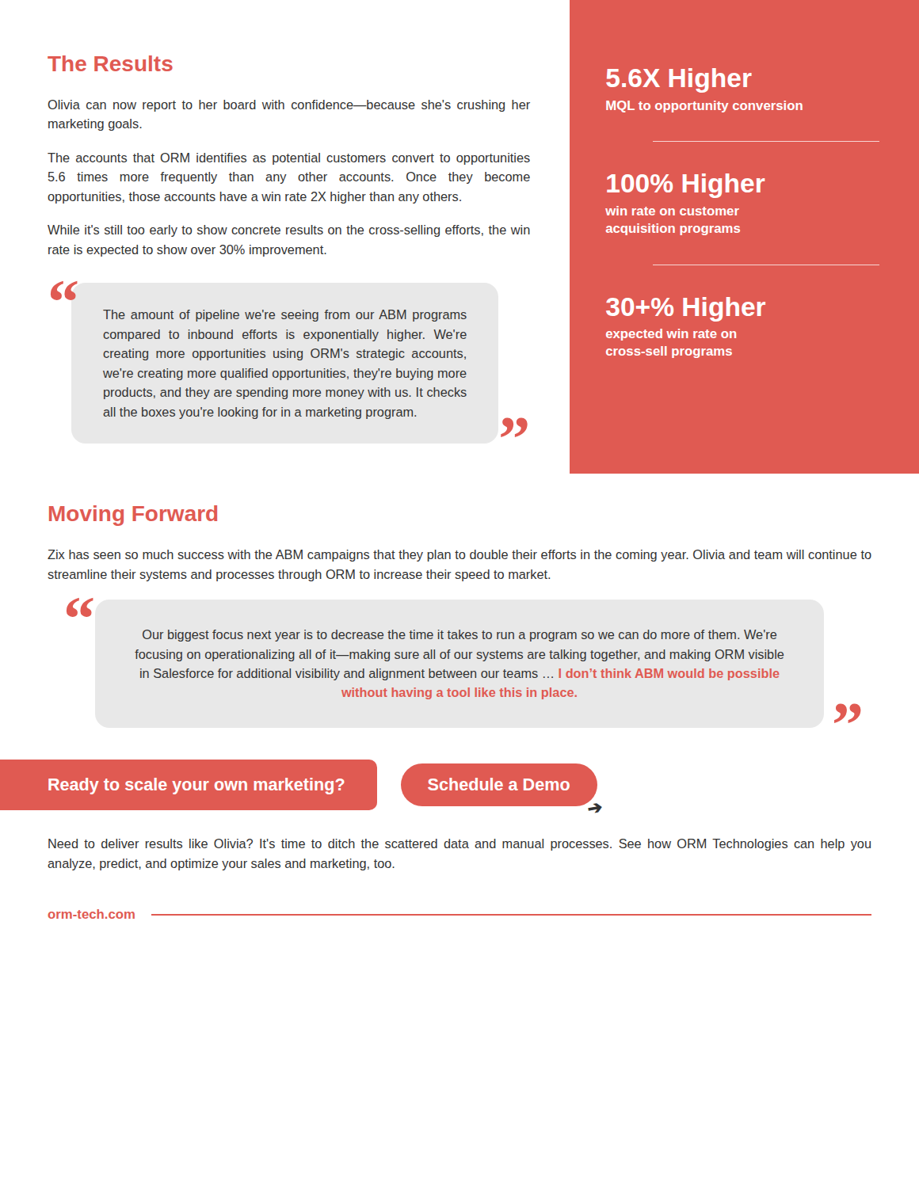The Results
Olivia can now report to her board with confidence—because she's crushing her marketing goals.
The accounts that ORM identifies as potential customers convert to opportunities 5.6 times more frequently than any other accounts. Once they become opportunities, those accounts have a win rate 2X higher than any others.
While it's still too early to show concrete results on the cross-selling efforts, the win rate is expected to show over 30% improvement.
“
The amount of pipeline we're seeing from our ABM programs compared to inbound efforts is exponentially higher. We're creating more opportunities using ORM's strategic accounts, we're creating more qualified opportunities, they're buying more products, and they are spending more money with us. It checks all the boxes you're looking for in a marketing program.
”
5.6X Higher
MQL to opportunity conversion
100% Higher
win rate on customer
acquisition programs
30+% Higher
expected win rate on
cross-sell programs
Moving Forward
Zix has seen so much success with the ABM campaigns that they plan to double their efforts in the coming year. Olivia and team will continue to streamline their systems and processes through ORM to increase their speed to market.
“
Our biggest focus next year is to decrease the time it takes to run a program so we can do more of them. We're focusing on operationalizing all of it—making sure all of our systems are talking together, and making ORM visible in Salesforce for additional visibility and alignment between our teams … I don’t think ABM would be possible without having a tool like this in place.
”
Ready to scale your own marketing?
Schedule a Demo ➔
Need to deliver results like Olivia? It's time to ditch the scattered data and manual processes. See how ORM Technologies can help you analyze, predict, and optimize your sales and marketing, too.
orm-tech.com